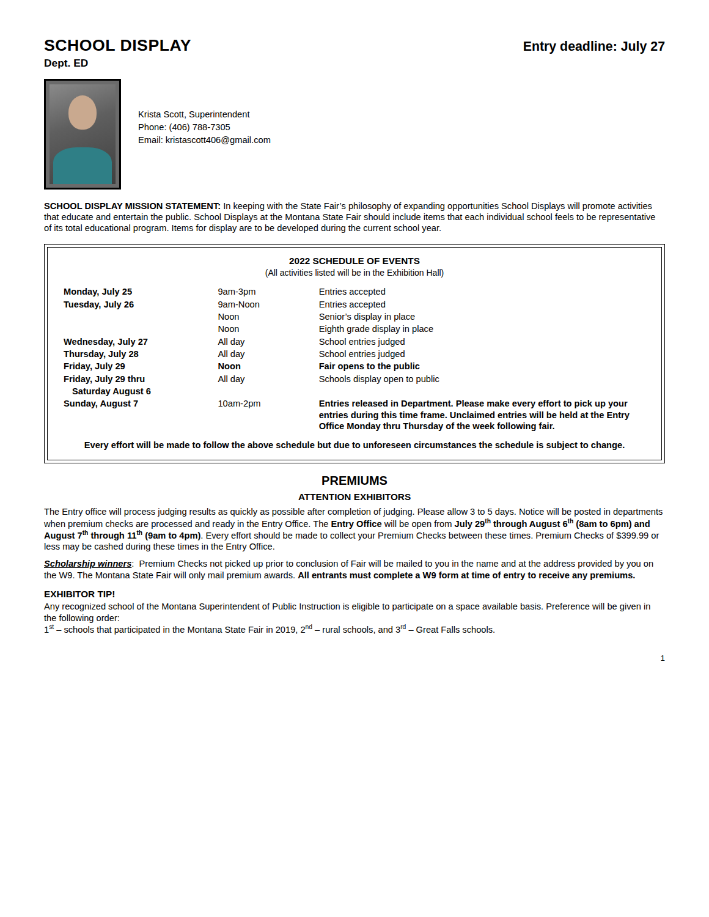SCHOOL DISPLAY
Entry deadline: July 27
Dept. ED
Krista Scott, Superintendent
Phone: (406) 788-7305
Email: kristascott406@gmail.com
SCHOOL DISPLAY MISSION STATEMENT: In keeping with the State Fair’s philosophy of expanding opportunities School Displays will promote activities that educate and entertain the public. School Displays at the Montana State Fair should include items that each individual school feels to be representative of its total educational program. Items for display are to be developed during the current school year.
2022 SCHEDULE OF EVENTS
(All activities listed will be in the Exhibition Hall)
| Monday, July 25 | 9am-3pm | Entries accepted |
| Tuesday, July 26 | 9am-Noon | Entries accepted |
| | Noon | Senior’s display in place |
| | Noon | Eighth grade display in place |
| Wednesday, July 27 | All day | School entries judged |
| Thursday, July 28 | All day | School entries judged |
| Friday, July 29 | Noon | Fair opens to the public |
| Friday, July 29 thru | All day | Schools display open to public |
| Saturday August 6 | | |
| Sunday, August 7 | 10am-2pm | Entries released in Department. Please make every effort to pick up your entries during this time frame. Unclaimed entries will be held at the Entry Office Monday thru Thursday of the week following fair. |
Every effort will be made to follow the above schedule but due to unforeseen circumstances the schedule is subject to change.
PREMIUMS
ATTENTION EXHIBITORS
The Entry office will process judging results as quickly as possible after completion of judging. Please allow 3 to 5 days. Notice will be posted in departments when premium checks are processed and ready in the Entry Office. The Entry Office will be open from July 29th through August 6th (8am to 6pm) and August 7th through 11th (9am to 4pm). Every effort should be made to collect your Premium Checks between these times. Premium Checks of $399.99 or less may be cashed during these times in the Entry Office.
Scholarship winners: Premium Checks not picked up prior to conclusion of Fair will be mailed to you in the name and at the address provided by you on the W9. The Montana State Fair will only mail premium awards. All entrants must complete a W9 form at time of entry to receive any premiums.
EXHIBITOR TIP!
Any recognized school of the Montana Superintendent of Public Instruction is eligible to participate on a space available basis. Preference will be given in the following order:
1st – schools that participated in the Montana State Fair in 2019, 2nd – rural schools, and 3rd – Great Falls schools.
1